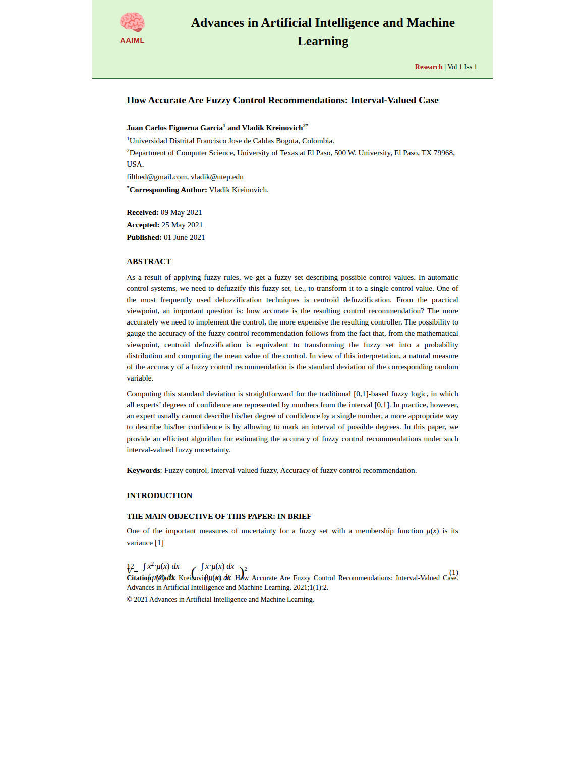🧠 AAIML
Advances in Artificial Intelligence and Machine Learning
Research | Vol 1 Iss 1
How Accurate Are Fuzzy Control Recommendations: Interval-Valued Case
Juan Carlos Figueroa Garcia1 and Vladik Kreinovich2*
1Universidad Distrital Francisco Jose de Caldas Bogota, Colombia.
2Department of Computer Science, University of Texas at El Paso, 500 W. University, El Paso, TX 79968, USA.
filthed@gmail.com, vladik@utep.edu
*Corresponding Author: Vladik Kreinovich.
Received: 09 May 2021
Accepted: 25 May 2021
Published: 01 June 2021
ABSTRACT
As a result of applying fuzzy rules, we get a fuzzy set describing possible control values. In automatic control systems, we need to defuzzify this fuzzy set, i.e., to transform it to a single control value. One of the most frequently used defuzzification techniques is centroid defuzzification. From the practical viewpoint, an important question is: how accurate is the resulting control recommendation? The more accurately we need to implement the control, the more expensive the resulting controller. The possibility to gauge the accuracy of the fuzzy control recommendation follows from the fact that, from the mathematical viewpoint, centroid defuzzification is equivalent to transforming the fuzzy set into a probability distribution and computing the mean value of the control. In view of this interpretation, a natural measure of the accuracy of a fuzzy control recommendation is the standard deviation of the corresponding random variable.
Computing this standard deviation is straightforward for the traditional [0,1]-based fuzzy logic, in which all experts’ degrees of confidence are represented by numbers from the interval [0,1]. In practice, however, an expert usually cannot describe his/her degree of confidence by a single number, a more appropriate way to describe his/her confidence is by allowing to mark an interval of possible degrees. In this paper, we provide an efficient algorithm for estimating the accuracy of fuzzy control recommendations under such interval-valued fuzzy uncertainty.
Keywords: Fuzzy control, Interval-valued fuzzy, Accuracy of fuzzy control recommendation.
INTRODUCTION
THE MAIN OBJECTIVE OF THIS PAPER: IN BRIEF
One of the important measures of uncertainty for a fuzzy set with a membership function μ(x) is its variance [1]
V = ∫ x2·μ(x) dx ∫ μ(x) dx − ( ∫ x·μ(x) dx ∫ μ(x) dx ) 2
(1)
12
Citation: Vladik Kreinovich, et. al. How Accurate Are Fuzzy Control Recommendations: Interval-Valued Case. Advances in Artificial Intelligence and Machine Learning. 2021;1(1):2.
© 2021 Advances in Artificial Intelligence and Machine Learning.